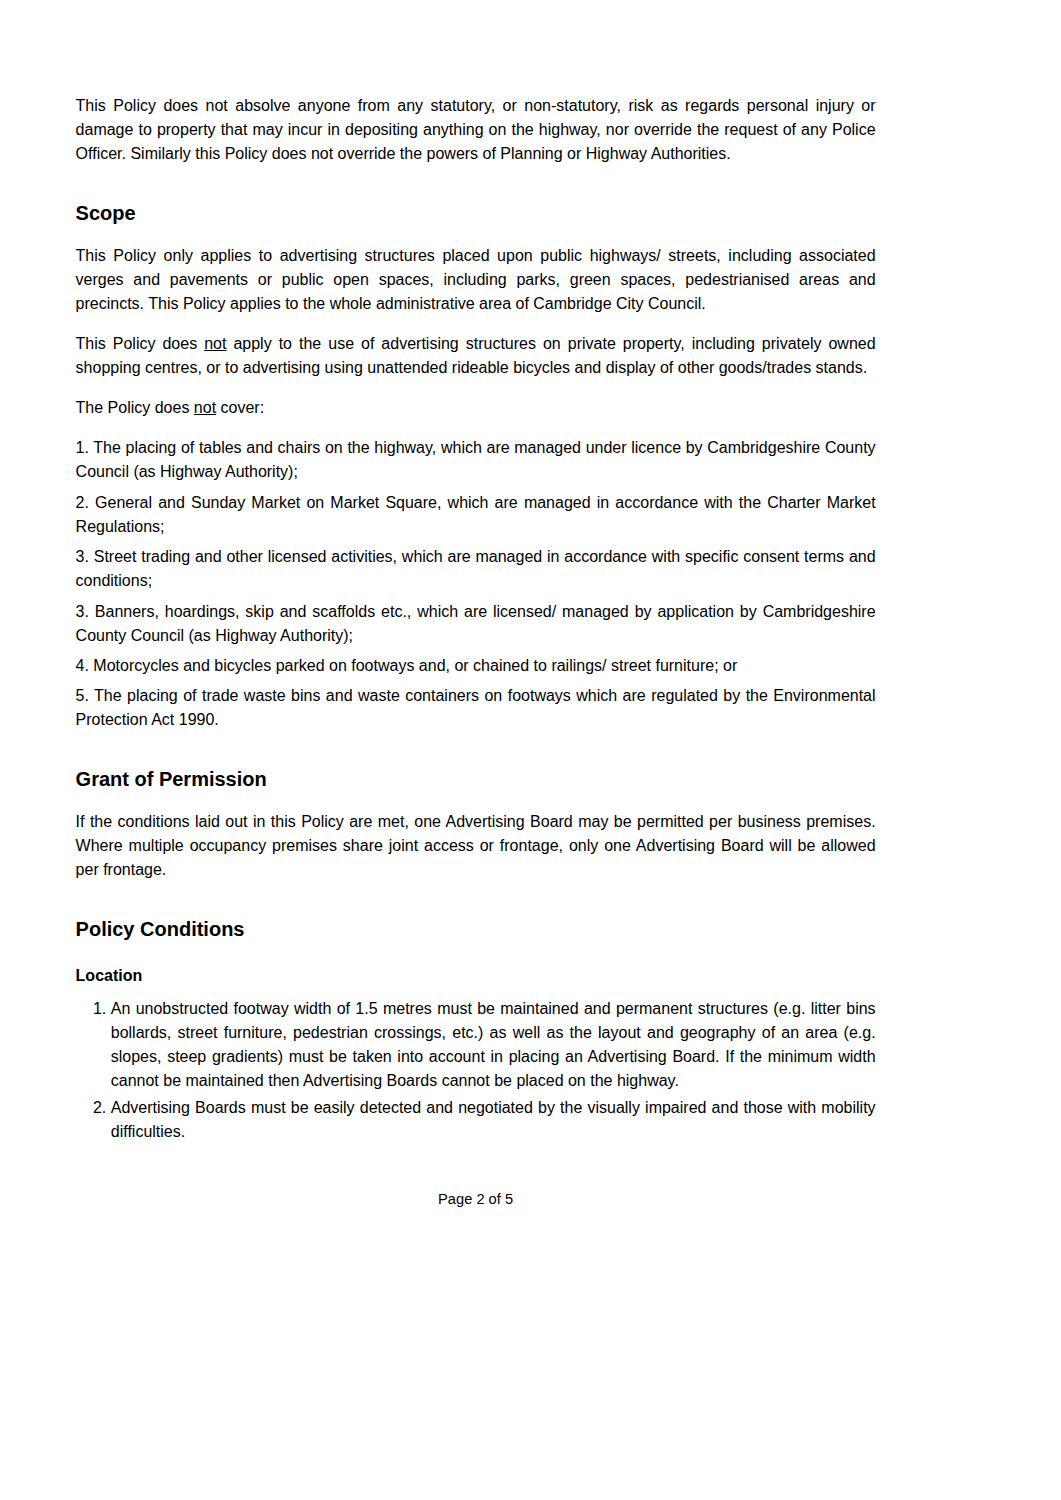This Policy does not absolve anyone from any statutory, or non-statutory, risk as regards personal injury or damage to property that may incur in depositing anything on the highway, nor override the request of any Police Officer. Similarly this Policy does not override the powers of Planning or Highway Authorities.
Scope
This Policy only applies to advertising structures placed upon public highways/ streets, including associated verges and pavements or public open spaces, including parks, green spaces, pedestrianised areas and precincts. This Policy applies to the whole administrative area of Cambridge City Council.
This Policy does not apply to the use of advertising structures on private property, including privately owned shopping centres, or to advertising using unattended rideable bicycles and display of other goods/trades stands.
The Policy does not cover:
1. The placing of tables and chairs on the highway, which are managed under licence by Cambridgeshire County Council (as Highway Authority);
2. General and Sunday Market on Market Square, which are managed in accordance with the Charter Market Regulations;
3. Street trading and other licensed activities, which are managed in accordance with specific consent terms and conditions;
3. Banners, hoardings, skip and scaffolds etc., which are licensed/ managed by application by Cambridgeshire County Council (as Highway Authority);
4. Motorcycles and bicycles parked on footways and, or chained to railings/ street furniture; or
5. The placing of trade waste bins and waste containers on footways which are regulated by the Environmental Protection Act 1990.
Grant of Permission
If the conditions laid out in this Policy are met, one Advertising Board may be permitted per business premises. Where multiple occupancy premises share joint access or frontage, only one Advertising Board will be allowed per frontage.
Policy Conditions
Location
An unobstructed footway width of 1.5 metres must be maintained and permanent structures (e.g. litter bins bollards, street furniture, pedestrian crossings, etc.) as well as the layout and geography of an area (e.g. slopes, steep gradients) must be taken into account in placing an Advertising Board. If the minimum width cannot be maintained then Advertising Boards cannot be placed on the highway.
Advertising Boards must be easily detected and negotiated by the visually impaired and those with mobility difficulties.
Page 2 of 5